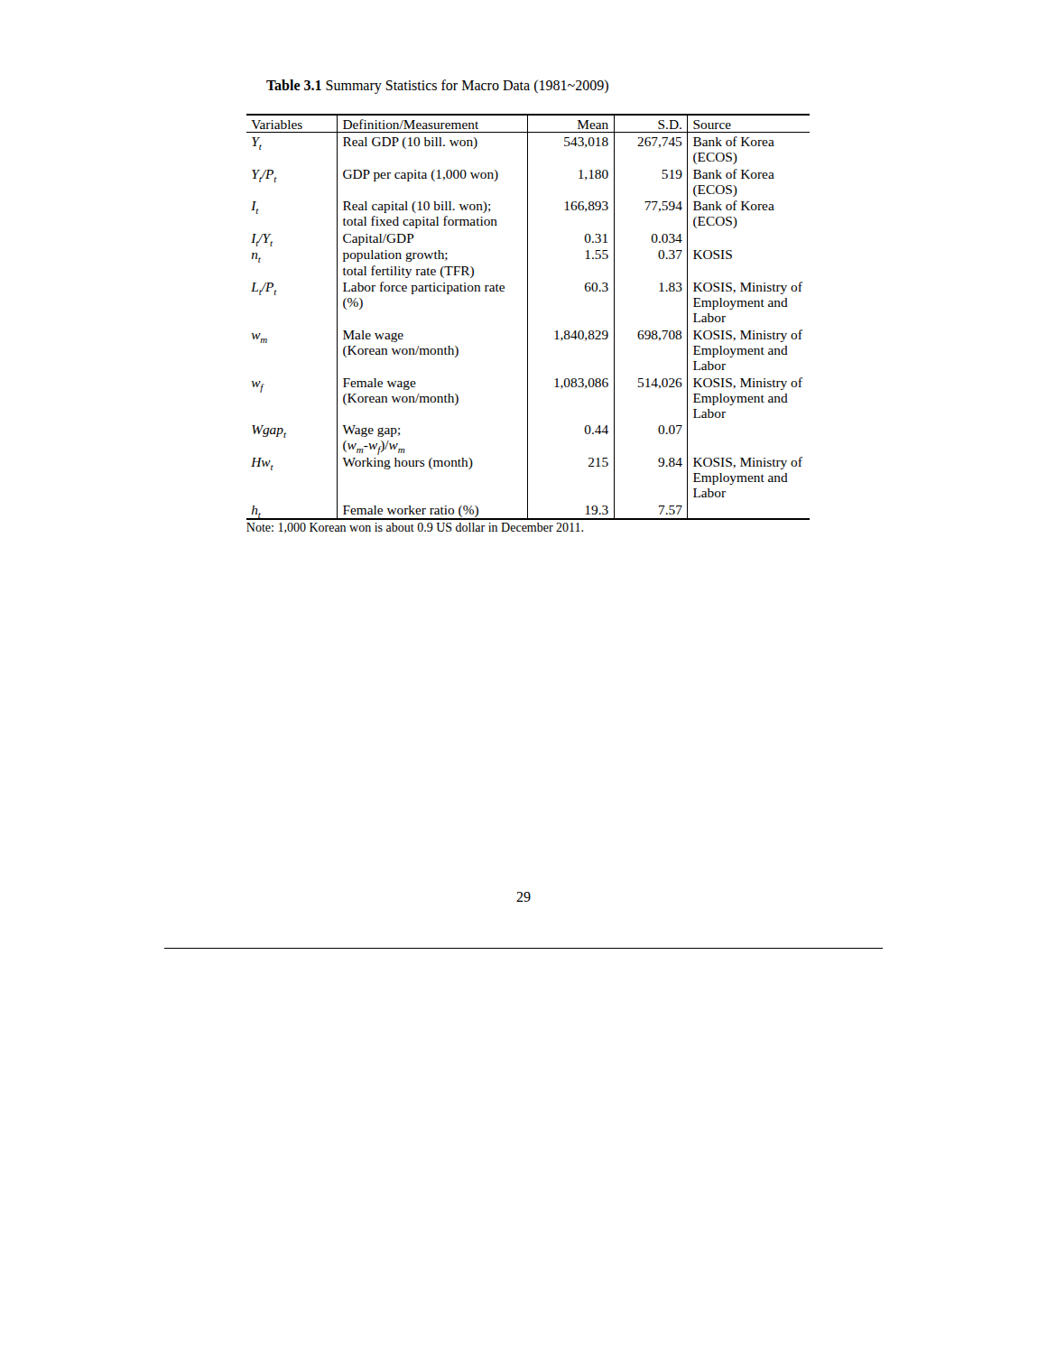Table 3.1 Summary Statistics for Macro Data (1981~2009)
| Variables | Definition/Measurement | Mean | S.D. | Source |
| --- | --- | --- | --- | --- |
| Y t | Real GDP (10 bill. won) | 543,018 | 267,745 | Bank of Korea (ECOS) |
| Y t /P t | GDP per capita (1,000 won) | 1,180 | 519 | Bank of Korea (ECOS) |
| I t | Real capital (10 bill. won); total fixed capital formation | 166,893 | 77,594 | Bank of Korea (ECOS) |
| I t /Y t | Capital/GDP | 0.31 | 0.034 | |
| n t | population growth; total fertility rate (TFR) | 1.55 | 0.37 | KOSIS |
| L t /P t | Labor force participation rate (%) | 60.3 | 1.83 | KOSIS, Ministry of Employment and Labor |
| w m | Male wage (Korean won/month) | 1,840,829 | 698,708 | KOSIS, Ministry of Employment and Labor |
| w f | Female wage (Korean won/month) | 1,083,086 | 514,026 | KOSIS, Ministry of Employment and Labor |
| Wgap t | Wage gap; ( w m - w f )/ w m | 0.44 | 0.07 | |
| Hw t | Working hours (month) | 215 | 9.84 | KOSIS, Ministry of Employment and Labor |
| h t | Female worker ratio (%) | 19.3 | 7.57 | |
Note: 1,000 Korean won is about 0.9 US dollar in December 2011.
29